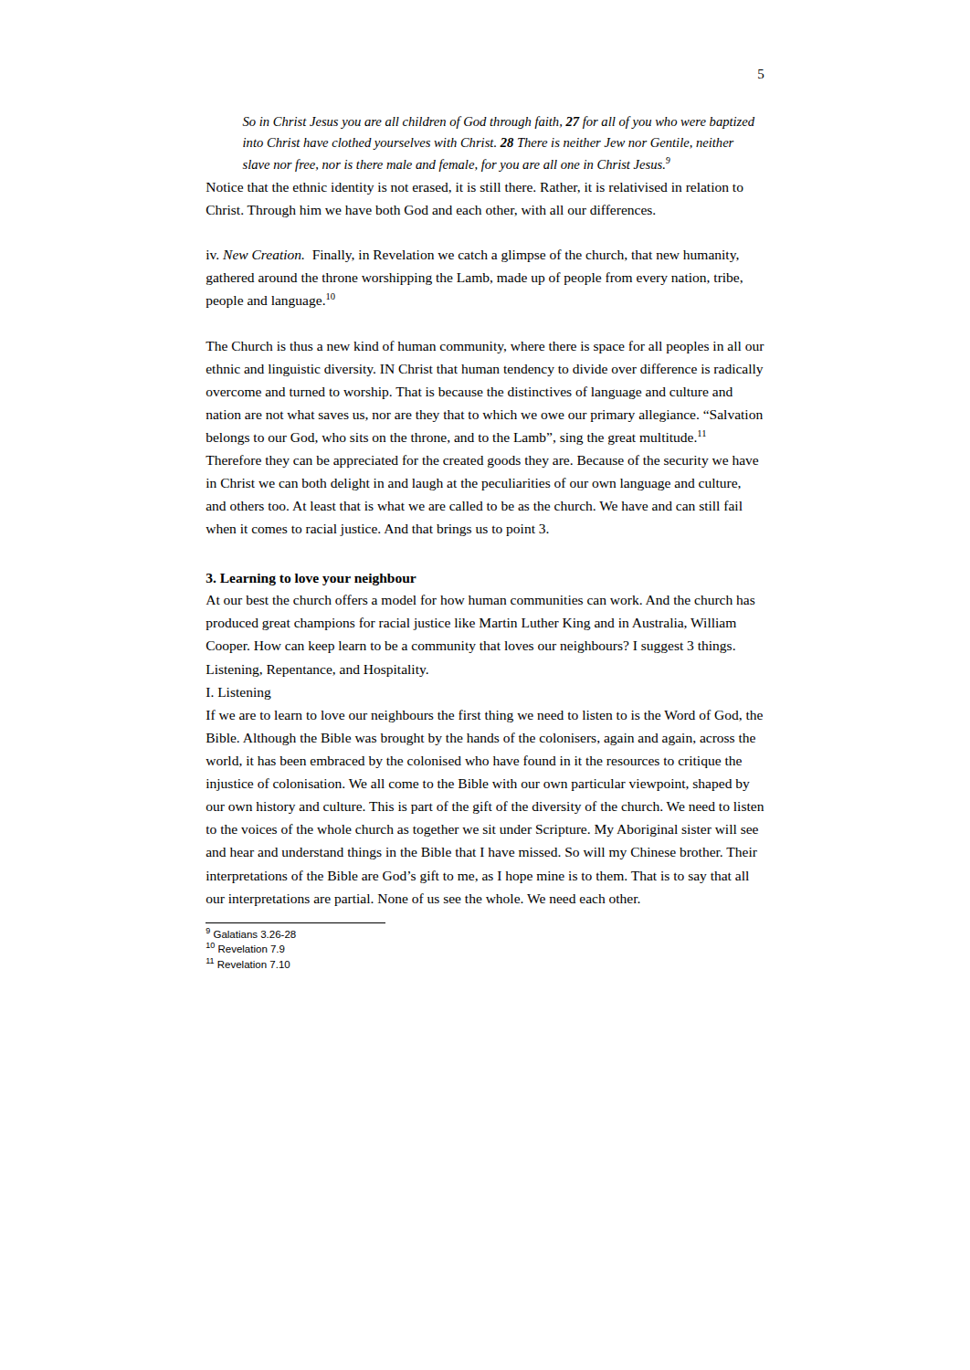5
So in Christ Jesus you are all children of God through faith, 27 for all of you who were baptized into Christ have clothed yourselves with Christ. 28 There is neither Jew nor Gentile, neither slave nor free, nor is there male and female, for you are all one in Christ Jesus.9
Notice that the ethnic identity is not erased, it is still there. Rather, it is relativised in relation to Christ. Through him we have both God and each other, with all our differences.
iv. New Creation. Finally, in Revelation we catch a glimpse of the church, that new humanity, gathered around the throne worshipping the Lamb, made up of people from every nation, tribe, people and language.10
The Church is thus a new kind of human community, where there is space for all peoples in all our ethnic and linguistic diversity. IN Christ that human tendency to divide over difference is radically overcome and turned to worship. That is because the distinctives of language and culture and nation are not what saves us, nor are they that to which we owe our primary allegiance. “Salvation belongs to our God, who sits on the throne, and to the Lamb”, sing the great multitude.11 Therefore they can be appreciated for the created goods they are. Because of the security we have in Christ we can both delight in and laugh at the peculiarities of our own language and culture, and others too. At least that is what we are called to be as the church. We have and can still fail when it comes to racial justice. And that brings us to point 3.
3. Learning to love your neighbour
At our best the church offers a model for how human communities can work. And the church has produced great champions for racial justice like Martin Luther King and in Australia, William Cooper. How can keep learn to be a community that loves our neighbours? I suggest 3 things. Listening, Repentance, and Hospitality.
I. Listening
If we are to learn to love our neighbours the first thing we need to listen to is the Word of God, the Bible. Although the Bible was brought by the hands of the colonisers, again and again, across the world, it has been embraced by the colonised who have found in it the resources to critique the injustice of colonisation. We all come to the Bible with our own particular viewpoint, shaped by our own history and culture. This is part of the gift of the diversity of the church. We need to listen to the voices of the whole church as together we sit under Scripture. My Aboriginal sister will see and hear and understand things in the Bible that I have missed. So will my Chinese brother. Their interpretations of the Bible are God’s gift to me, as I hope mine is to them. That is to say that all our interpretations are partial. None of us see the whole. We need each other.
9 Galatians 3.26-28
10 Revelation 7.9
11 Revelation 7.10